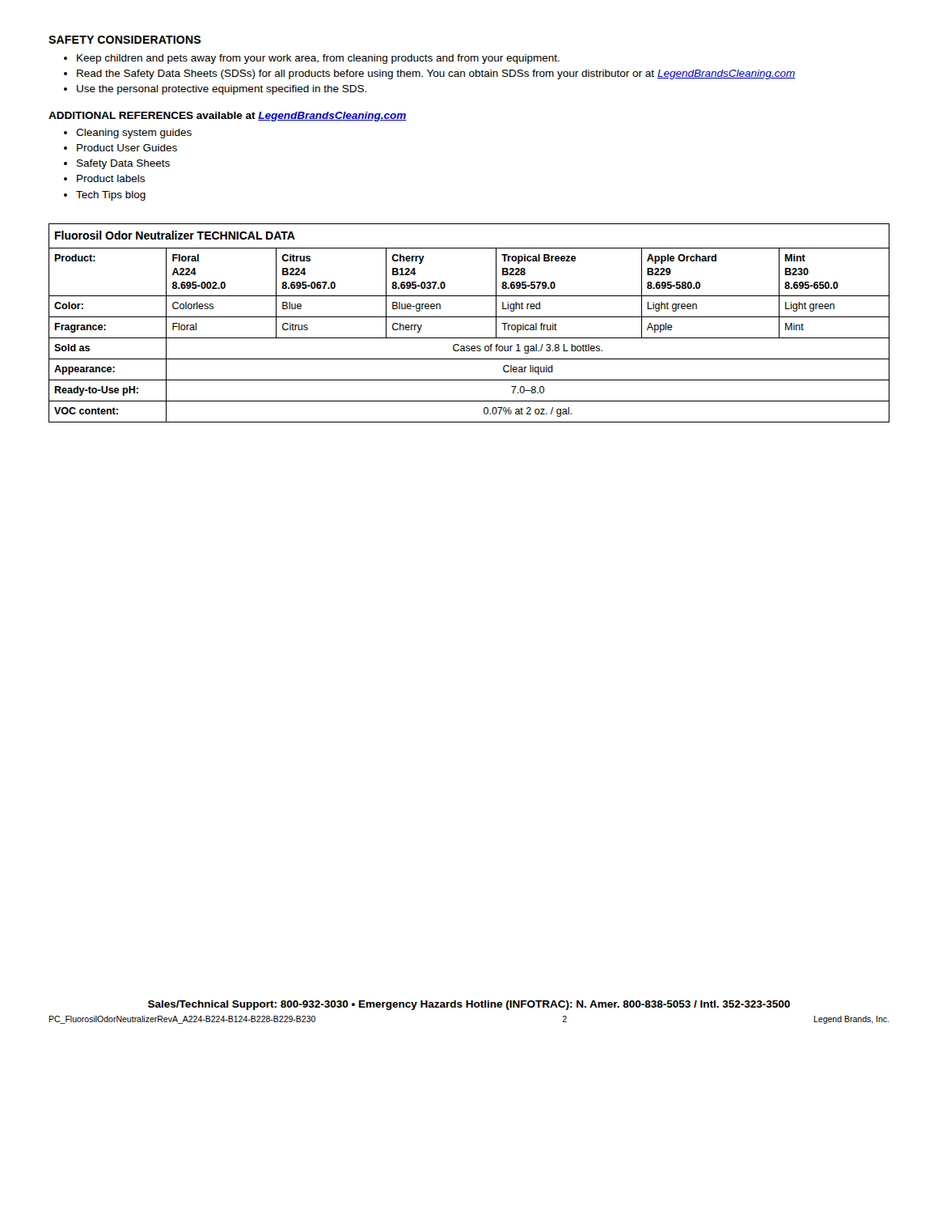SAFETY CONSIDERATIONS
Keep children and pets away from your work area, from cleaning products and from your equipment.
Read the Safety Data Sheets (SDSs) for all products before using them. You can obtain SDSs from your distributor or at LegendBrandsCleaning.com
Use the personal protective equipment specified in the SDS.
ADDITIONAL REFERENCES available at LegendBrandsCleaning.com
Cleaning system guides
Product User Guides
Safety Data Sheets
Product labels
Tech Tips blog
| Fluorosil Odor Neutralizer TECHNICAL DATA |
| Product: | Floral A224 8.695-002.0 | Citrus B224 8.695-067.0 | Cherry B124 8.695-037.0 | Tropical Breeze B228 8.695-579.0 | Apple Orchard B229 8.695-580.0 | Mint B230 8.695-650.0 |
| Color: | Colorless | Blue | Blue-green | Light red | Light green | Light green |
| Fragrance: | Floral | Citrus | Cherry | Tropical fruit | Apple | Mint |
| Sold as | Cases of four 1 gal./ 3.8 L bottles. |
| Appearance: | Clear liquid |
| Ready-to-Use pH: | 7.0–8.0 |
| VOC content: | 0.07% at 2 oz. / gal. |
Sales/Technical Support: 800-932-3030 • Emergency Hazards Hotline (INFOTRAC): N. Amer. 800-838-5053 / Intl. 352-323-3500
PC_FluorosilOdorNeutralizerRevA_A224-B224-B124-B228-B229-B230 2 Legend Brands, Inc.